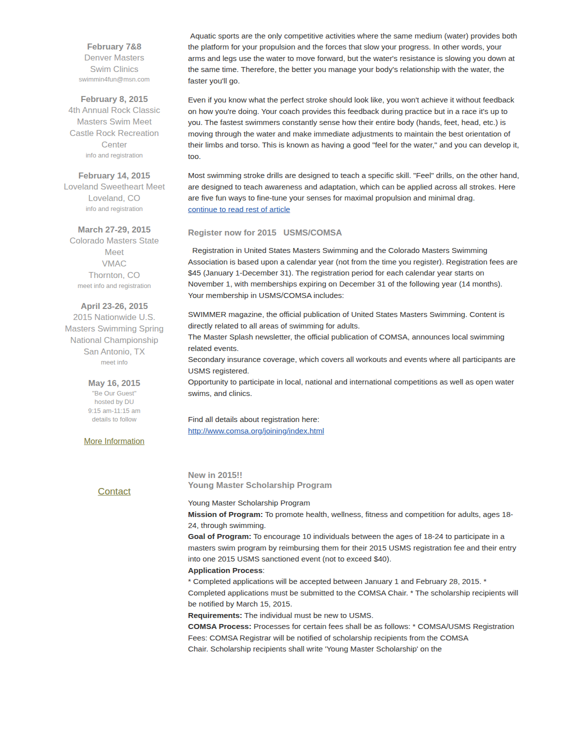| February 7&8 Denver Masters Swim Clinics swimmin4fun@msn.com February 8, 2015 4th Annual Rock Classic Masters Swim Meet Castle Rock Recreation Center info and registration February 14, 2015 Loveland Sweetheart Meet Loveland, CO info and registration March 27-29, 2015 Colorado Masters State Meet VMAC Thornton, CO meet info and registration April 23-26, 2015 2015 Nationwide U.S. Masters Swimming Spring National Championship San Antonio, TX meet info May 16, 2015 "Be Our Guest" hosted by DU 9:15 am-11:15 am details to follow More Information Contact | Aquatic sports are the only competitive activities where the same medium (water) provides both the platform for your propulsion and the forces that slow your progress. In other words, your arms and legs use the water to move forward, but the water's resistance is slowing you down at the same time. Therefore, the better you manage your body's relationship with the water, the faster you'll go. Even if you know what the perfect stroke should look like, you won't achieve it without feedback on how you're doing. Your coach provides this feedback during practice but in a race it's up to you. The fastest swimmers constantly sense how their entire body (hands, feet, head, etc.) is moving through the water and make immediate adjustments to maintain the best orientation of their limbs and torso. This is known as having a good "feel for the water," and you can develop it, too. Most swimming stroke drills are designed to teach a specific skill. "Feel" drills, on the other hand, are designed to teach awareness and adaptation, which can be applied across all strokes. Here are five fun ways to fine-tune your senses for maximal propulsion and minimal drag. continue to read rest of article Register now for 2015 USMS/COMSA Registration in United States Masters Swimming and the Colorado Masters Swimming Association is based upon a calendar year (not from the time you register). Registration fees are $45 (January 1-December 31). The registration period for each calendar year starts on November 1, with memberships expiring on December 31 of the following year (14 months). Your membership in USMS/COMSA includes: SWIMMER magazine, the official publication of United States Masters Swimming. Content is directly related to all areas of swimming for adults. The Master Splash newsletter, the official publication of COMSA, announces local swimming related events. Secondary insurance coverage, which covers all workouts and events where all participants are USMS registered. Opportunity to participate in local, national and international competitions as well as open water swims, and clinics. Find all details about registration here: http://www.comsa.org/joining/index.html New in 2015!! Young Master Scholarship Program Young Master Scholarship Program Mission of Program: To promote health, wellness, fitness and competition for adults, ages 18-24, through swimming. Goal of Program: To encourage 10 individuals between the ages of 18-24 to participate in a masters swim program by reimbursing them for their 2015 USMS registration fee and their entry into one 2015 USMS sanctioned event (not to exceed $40). Application Process : * Completed applications will be accepted between January 1 and February 28, 2015. * Completed applications must be submitted to the COMSA Chair. * The scholarship recipients will be notified by March 15, 2015. Requirements: The individual must be new to USMS. COMSA Process: Processes for certain fees shall be as follows: * COMSA/USMS Registration Fees: COMSA Registrar will be notified of scholarship recipients from the COMSA Chair. Scholarship recipients shall write 'Young Master Scholarship' on the |